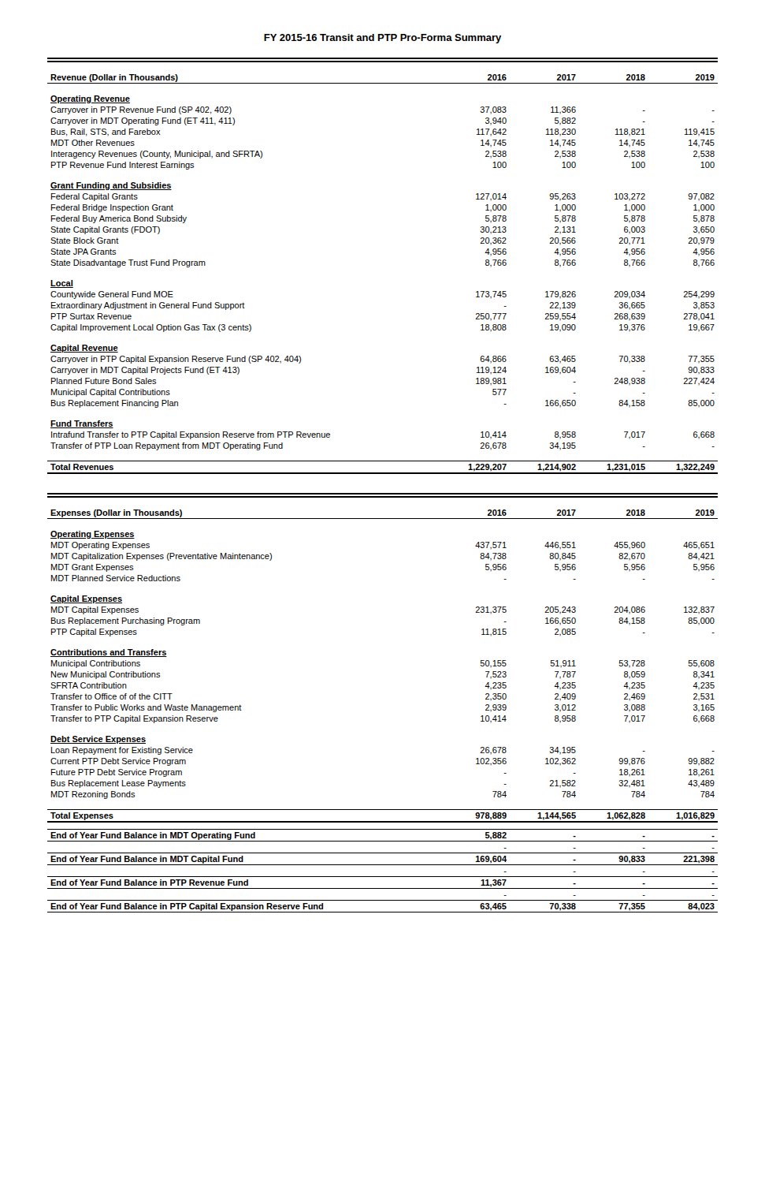FY 2015-16 Transit and PTP Pro-Forma Summary
| Revenue (Dollar in Thousands) | 2016 | 2017 | 2018 | 2019 |
| Operating Revenue | | | | |
| Carryover in PTP Revenue Fund (SP 402, 402) | 37,083 | 11,366 | - | - |
| Carryover in MDT Operating Fund (ET 411, 411) | 3,940 | 5,882 | - | - |
| Bus, Rail, STS, and Farebox | 117,642 | 118,230 | 118,821 | 119,415 |
| MDT Other Revenues | 14,745 | 14,745 | 14,745 | 14,745 |
| Interagency Revenues (County, Municipal, and SFRTA) | 2,538 | 2,538 | 2,538 | 2,538 |
| PTP Revenue Fund Interest Earnings | 100 | 100 | 100 | 100 |
| Grant Funding and Subsidies | | | | |
| Federal Capital Grants | 127,014 | 95,263 | 103,272 | 97,082 |
| Federal Bridge Inspection Grant | 1,000 | 1,000 | 1,000 | 1,000 |
| Federal Buy America Bond Subsidy | 5,878 | 5,878 | 5,878 | 5,878 |
| State Capital Grants (FDOT) | 30,213 | 2,131 | 6,003 | 3,650 |
| State Block Grant | 20,362 | 20,566 | 20,771 | 20,979 |
| State JPA Grants | 4,956 | 4,956 | 4,956 | 4,956 |
| State Disadvantage Trust Fund Program | 8,766 | 8,766 | 8,766 | 8,766 |
| Local | | | | |
| Countywide General Fund MOE | 173,745 | 179,826 | 209,034 | 254,299 |
| Extraordinary Adjustment in General Fund Support | - | 22,139 | 36,665 | 3,853 |
| PTP Surtax Revenue | 250,777 | 259,554 | 268,639 | 278,041 |
| Capital Improvement Local Option Gas Tax (3 cents) | 18,808 | 19,090 | 19,376 | 19,667 |
| Capital Revenue | | | | |
| Carryover in PTP Capital Expansion Reserve Fund (SP 402, 404) | 64,866 | 63,465 | 70,338 | 77,355 |
| Carryover in MDT Capital Projects Fund (ET 413) | 119,124 | 169,604 | - | 90,833 |
| Planned Future Bond Sales | 189,981 | - | 248,938 | 227,424 |
| Municipal Capital Contributions | 577 | - | - | - |
| Bus Replacement Financing Plan | - | 166,650 | 84,158 | 85,000 |
| Fund Transfers | | | | |
| Intrafund Transfer to PTP Capital Expansion Reserve from PTP Revenue | 10,414 | 8,958 | 7,017 | 6,668 |
| Transfer of PTP Loan Repayment from MDT Operating Fund | 26,678 | 34,195 | - | - |
| Total Revenues | 1,229,207 | 1,214,902 | 1,231,015 | 1,322,249 |
| Expenses (Dollar in Thousands) | 2016 | 2017 | 2018 | 2019 |
| Operating Expenses | | | | |
| MDT Operating Expenses | 437,571 | 446,551 | 455,960 | 465,651 |
| MDT Capitalization Expenses (Preventative Maintenance) | 84,738 | 80,845 | 82,670 | 84,421 |
| MDT Grant Expenses | 5,956 | 5,956 | 5,956 | 5,956 |
| MDT Planned Service Reductions | - | - | - | - |
| Capital Expenses | | | | |
| MDT Capital Expenses | 231,375 | 205,243 | 204,086 | 132,837 |
| Bus Replacement Purchasing Program | - | 166,650 | 84,158 | 85,000 |
| PTP Capital Expenses | 11,815 | 2,085 | - | - |
| Contributions and Transfers | | | | |
| Municipal Contributions | 50,155 | 51,911 | 53,728 | 55,608 |
| New Municipal Contributions | 7,523 | 7,787 | 8,059 | 8,341 |
| SFRTA Contribution | 4,235 | 4,235 | 4,235 | 4,235 |
| Transfer to Office of of the CITT | 2,350 | 2,409 | 2,469 | 2,531 |
| Transfer to Public Works and Waste Management | 2,939 | 3,012 | 3,088 | 3,165 |
| Transfer to PTP Capital Expansion Reserve | 10,414 | 8,958 | 7,017 | 6,668 |
| Debt Service Expenses | | | | |
| Loan Repayment for Existing Service | 26,678 | 34,195 | - | - |
| Current PTP Debt Service Program | 102,356 | 102,362 | 99,876 | 99,882 |
| Future PTP Debt Service Program | - | - | 18,261 | 18,261 |
| Bus Replacement Lease Payments | - | 21,582 | 32,481 | 43,489 |
| MDT Rezoning Bonds | 784 | 784 | 784 | 784 |
| Total Expenses | 978,889 | 1,144,565 | 1,062,828 | 1,016,829 |
| End of Year Fund Balance in MDT Operating Fund | 5,882 | - | - | - |
| | - | - | - | - |
| End of Year Fund Balance in MDT Capital Fund | 169,604 | - | 90,833 | 221,398 |
| | - | - | - | - |
| End of Year Fund Balance in PTP Revenue Fund | 11,367 | - | - | - |
| | - | - | - | - |
| End of Year Fund Balance in PTP Capital Expansion Reserve Fund | 63,465 | 70,338 | 77,355 | 84,023 |